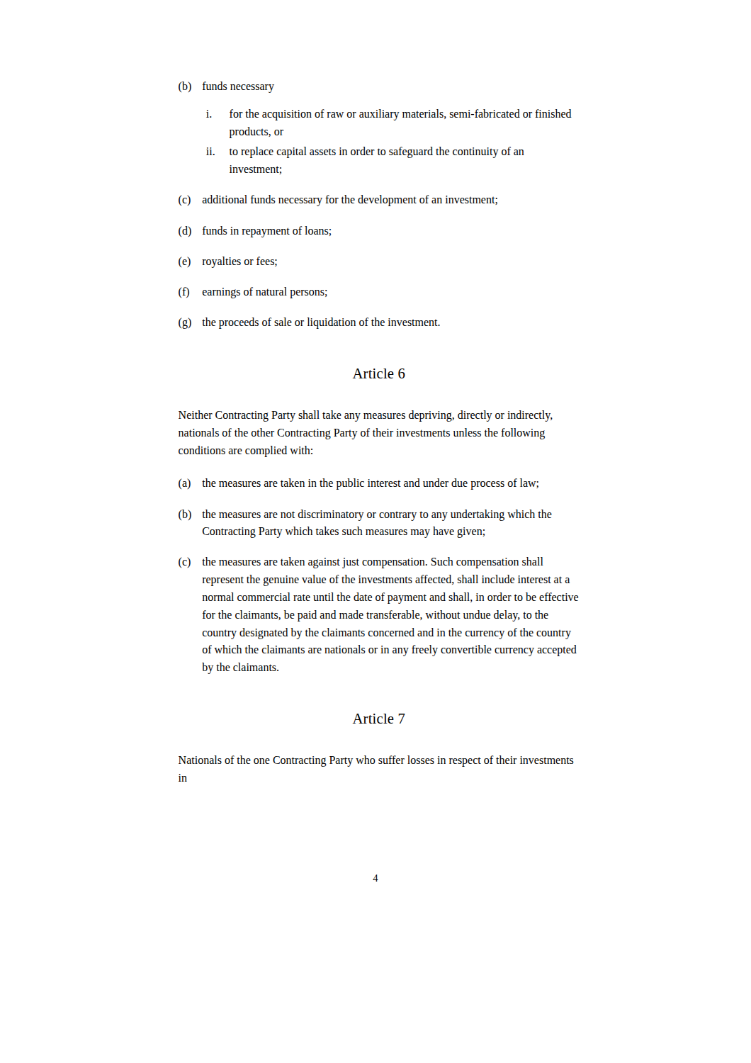(b) funds necessary
i. for the acquisition of raw or auxiliary materials, semi-fabricated or finished products, or
ii. to replace capital assets in order to safeguard the continuity of an investment;
(c) additional funds necessary for the development of an investment;
(d) funds in repayment of loans;
(e) royalties or fees;
(f) earnings of natural persons;
(g) the proceeds of sale or liquidation of the investment.
Article 6
Neither Contracting Party shall take any measures depriving, directly or indirectly, nationals of the other Contracting Party of their investments unless the following conditions are complied with:
(a) the measures are taken in the public interest and under due process of law;
(b) the measures are not discriminatory or contrary to any undertaking which the Contracting Party which takes such measures may have given;
(c) the measures are taken against just compensation. Such compensation shall represent the genuine value of the investments affected, shall include interest at a normal commercial rate until the date of payment and shall, in order to be effective for the claimants, be paid and made transferable, without undue delay, to the country designated by the claimants concerned and in the currency of the country of which the claimants are nationals or in any freely convertible currency accepted by the claimants.
Article 7
Nationals of the one Contracting Party who suffer losses in respect of their investments in
4